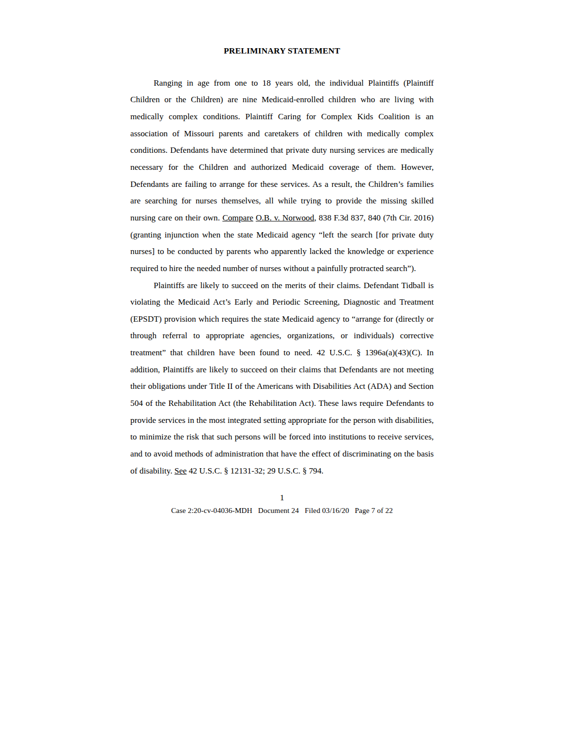PRELIMINARY STATEMENT
Ranging in age from one to 18 years old, the individual Plaintiffs (Plaintiff Children or the Children) are nine Medicaid-enrolled children who are living with medically complex conditions. Plaintiff Caring for Complex Kids Coalition is an association of Missouri parents and caretakers of children with medically complex conditions. Defendants have determined that private duty nursing services are medically necessary for the Children and authorized Medicaid coverage of them. However, Defendants are failing to arrange for these services. As a result, the Children’s families are searching for nurses themselves, all while trying to provide the missing skilled nursing care on their own. Compare O.B. v. Norwood, 838 F.3d 837, 840 (7th Cir. 2016) (granting injunction when the state Medicaid agency “left the search [for private duty nurses] to be conducted by parents who apparently lacked the knowledge or experience required to hire the needed number of nurses without a painfully protracted search”).
Plaintiffs are likely to succeed on the merits of their claims. Defendant Tidball is violating the Medicaid Act’s Early and Periodic Screening, Diagnostic and Treatment (EPSDT) provision which requires the state Medicaid agency to “arrange for (directly or through referral to appropriate agencies, organizations, or individuals) corrective treatment” that children have been found to need. 42 U.S.C. § 1396a(a)(43)(C). In addition, Plaintiffs are likely to succeed on their claims that Defendants are not meeting their obligations under Title II of the Americans with Disabilities Act (ADA) and Section 504 of the Rehabilitation Act (the Rehabilitation Act). These laws require Defendants to provide services in the most integrated setting appropriate for the person with disabilities, to minimize the risk that such persons will be forced into institutions to receive services, and to avoid methods of administration that have the effect of discriminating on the basis of disability. See 42 U.S.C. § 12131-32; 29 U.S.C. § 794.
1
Case 2:20-cv-04036-MDH Document 24 Filed 03/16/20 Page 7 of 22